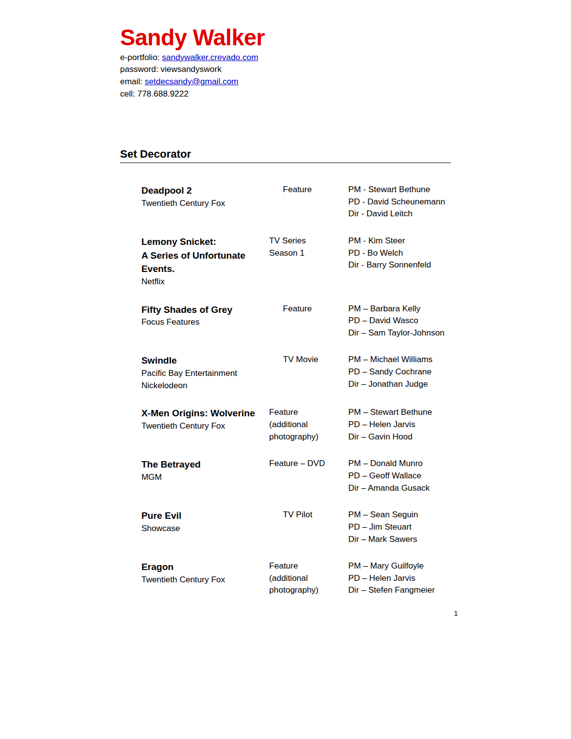Sandy Walker
e-portfolio: sandywalker.crevado.com
password: viewsandyswork
email: setdecsandy@gmail.com
cell: 778.688.9222
Set Decorator
| Deadpool 2 Twentieth Century Fox | Feature | PM - Stewart Bethune PD - David Scheunemann Dir - David Leitch |
| Lemony Snicket: A Series of Unfortunate Events. Netflix | TV Series Season 1 | PM - Kim Steer PD - Bo Welch Dir - Barry Sonnenfeld |
| Fifty Shades of Grey Focus Features | Feature | PM – Barbara Kelly PD – David Wasco Dir – Sam Taylor-Johnson |
| Swindle Pacific Bay Entertainment Nickelodeon | TV Movie | PM – Michael Williams PD – Sandy Cochrane Dir – Jonathan Judge |
| X-Men Origins: Wolverine Twentieth Century Fox | Feature (additional photography) | PM – Stewart Bethune PD – Helen Jarvis Dir – Gavin Hood |
| The Betrayed MGM | Feature – DVD | PM – Donald Munro PD – Geoff Wallace Dir – Amanda Gusack |
| Pure Evil Showcase | TV Pilot | PM – Sean Seguin PD – Jim Steuart Dir – Mark Sawers |
| Eragon Twentieth Century Fox | Feature (additional photography) | PM – Mary Guilfoyle PD – Helen Jarvis Dir – Stefen Fangmeier |
1